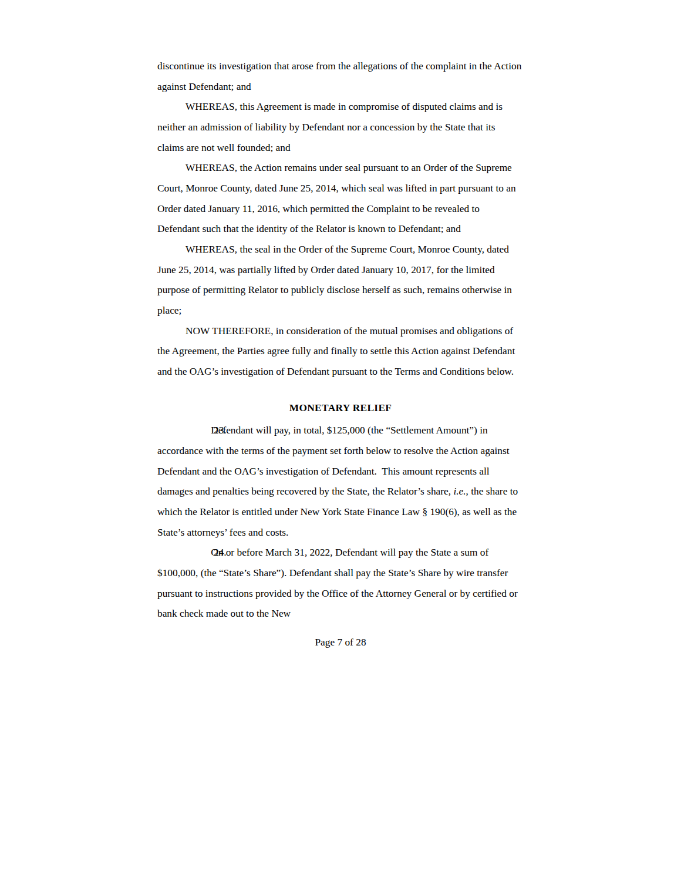discontinue its investigation that arose from the allegations of the complaint in the Action against Defendant; and
WHEREAS, this Agreement is made in compromise of disputed claims and is neither an admission of liability by Defendant nor a concession by the State that its claims are not well founded; and
WHEREAS, the Action remains under seal pursuant to an Order of the Supreme Court, Monroe County, dated June 25, 2014, which seal was lifted in part pursuant to an Order dated January 11, 2016, which permitted the Complaint to be revealed to Defendant such that the identity of the Relator is known to Defendant; and
WHEREAS, the seal in the Order of the Supreme Court, Monroe County, dated June 25, 2014, was partially lifted by Order dated January 10, 2017, for the limited purpose of permitting Relator to publicly disclose herself as such, remains otherwise in place;
NOW THEREFORE, in consideration of the mutual promises and obligations of the Agreement, the Parties agree fully and finally to settle this Action against Defendant and the OAG’s investigation of Defendant pursuant to the Terms and Conditions below.
MONETARY RELIEF
23. Defendant will pay, in total, $125,000 (the “Settlement Amount”) in accordance with the terms of the payment set forth below to resolve the Action against Defendant and the OAG’s investigation of Defendant. This amount represents all damages and penalties being recovered by the State, the Relator’s share, i.e., the share to which the Relator is entitled under New York State Finance Law § 190(6), as well as the State’s attorneys’ fees and costs.
24. On or before March 31, 2022, Defendant will pay the State a sum of $100,000, (the “State’s Share”). Defendant shall pay the State’s Share by wire transfer pursuant to instructions provided by the Office of the Attorney General or by certified or bank check made out to the New
Page 7 of 28